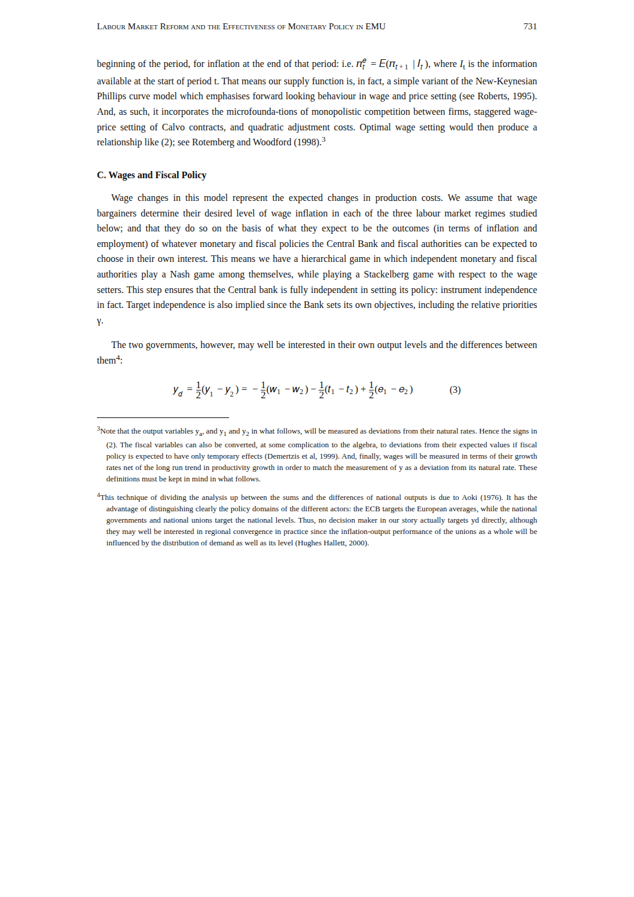Labour Market Reform and the Effectiveness of Monetary Policy in EMU 731
beginning of the period, for inflation at the end of that period: i.e. πte = E ( πt+1 | It ) , where It is the information available at the start of period t. That means our supply function is, in fact, a simple variant of the New-Keynesian Phillips curve model which emphasises forward looking behaviour in wage and price setting (see Roberts, 1995). And, as such, it incorporates the microfounda-tions of monopolistic competition between firms, staggered wage-price setting of Calvo contracts, and quadratic adjustment costs. Optimal wage setting would then produce a relationship like (2); see Rotemberg and Woodford (1998).3
C. Wages and Fiscal Policy
Wage changes in this model represent the expected changes in production costs. We assume that wage bargainers determine their desired level of wage inflation in each of the three labour market regimes studied below; and that they do so on the basis of what they expect to be the outcomes (in terms of inflation and employment) of whatever monetary and fiscal policies the Central Bank and fiscal authorities can be expected to choose in their own interest. This means we have a hierarchical game in which independent monetary and fiscal authorities play a Nash game among themselves, while playing a Stackelberg game with respect to the wage setters. This step ensures that the Central bank is fully independent in setting its policy: instrument independence in fact. Target independence is also implied since the Bank sets its own objectives, including the relative priorities γ.
The two governments, however, may well be interested in their own output levels and the differences between them4:
yd = 12 (y1−y2) = − 12 (w1−w2) − 12 (t1−t2) + 12 (e1−e2)
(3)
3Note that the output variables ya, and y1 and y2 in what follows, will be measured as deviations from their natural rates. Hence the signs in (2). The fiscal variables can also be converted, at some complication to the algebra, to deviations from their expected values if fiscal policy is expected to have only temporary effects (Demertzis et al, 1999). And, finally, wages will be measured in terms of their growth rates net of the long run trend in productivity growth in order to match the measurement of y as a deviation from its natural rate. These definitions must be kept in mind in what follows.
4This technique of dividing the analysis up between the sums and the differences of national outputs is due to Aoki (1976). It has the advantage of distinguishing clearly the policy domains of the different actors: the ECB targets the European averages, while the national governments and national unions target the national levels. Thus, no decision maker in our story actually targets yd directly, although they may well be interested in regional convergence in practice since the inflation-output performance of the unions as a whole will be influenced by the distribution of demand as well as its level (Hughes Hallett, 2000).